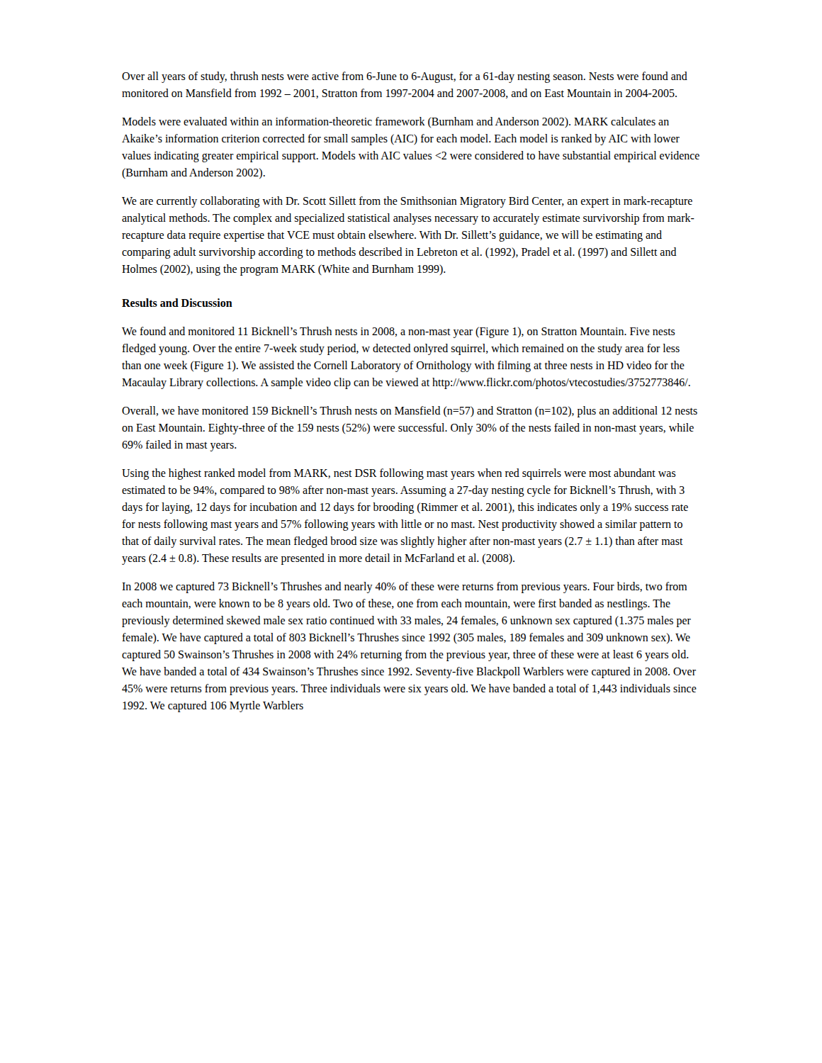Over all years of study, thrush nests were active from 6-June to 6-August, for a 61-day nesting season. Nests were found and monitored on Mansfield from 1992 – 2001, Stratton from 1997-2004 and 2007-2008, and on East Mountain in 2004-2005.
Models were evaluated within an information-theoretic framework (Burnham and Anderson 2002). MARK calculates an Akaike’s information criterion corrected for small samples (AIC) for each model. Each model is ranked by AIC with lower values indicating greater empirical support. Models with AIC values <2 were considered to have substantial empirical evidence (Burnham and Anderson 2002).
We are currently collaborating with Dr. Scott Sillett from the Smithsonian Migratory Bird Center, an expert in mark-recapture analytical methods. The complex and specialized statistical analyses necessary to accurately estimate survivorship from mark-recapture data require expertise that VCE must obtain elsewhere. With Dr. Sillett’s guidance, we will be estimating and comparing adult survivorship according to methods described in Lebreton et al. (1992), Pradel et al. (1997) and Sillett and Holmes (2002), using the program MARK (White and Burnham 1999).
Results and Discussion
We found and monitored 11 Bicknell’s Thrush nests in 2008, a non-mast year (Figure 1), on Stratton Mountain. Five nests fledged young. Over the entire 7-week study period, w detected onlyred squirrel, which remained on the study area for less than one week (Figure 1). We assisted the Cornell Laboratory of Ornithology with filming at three nests in HD video for the Macaulay Library collections. A sample video clip can be viewed at http://www.flickr.com/photos/vtecostudies/3752773846/.
Overall, we have monitored 159 Bicknell’s Thrush nests on Mansfield (n=57) and Stratton (n=102), plus an additional 12 nests on East Mountain. Eighty-three of the 159 nests (52%) were successful. Only 30% of the nests failed in non-mast years, while 69% failed in mast years.
Using the highest ranked model from MARK, nest DSR following mast years when red squirrels were most abundant was estimated to be 94%, compared to 98% after non-mast years. Assuming a 27-day nesting cycle for Bicknell’s Thrush, with 3 days for laying, 12 days for incubation and 12 days for brooding (Rimmer et al. 2001), this indicates only a 19% success rate for nests following mast years and 57% following years with little or no mast. Nest productivity showed a similar pattern to that of daily survival rates. The mean fledged brood size was slightly higher after non-mast years (2.7 ± 1.1) than after mast years (2.4 ± 0.8). These results are presented in more detail in McFarland et al. (2008).
In 2008 we captured 73 Bicknell’s Thrushes and nearly 40% of these were returns from previous years. Four birds, two from each mountain, were known to be 8 years old. Two of these, one from each mountain, were first banded as nestlings. The previously determined skewed male sex ratio continued with 33 males, 24 females, 6 unknown sex captured (1.375 males per female). We have captured a total of 803 Bicknell’s Thrushes since 1992 (305 males, 189 females and 309 unknown sex). We captured 50 Swainson’s Thrushes in 2008 with 24% returning from the previous year, three of these were at least 6 years old. We have banded a total of 434 Swainson’s Thrushes since 1992. Seventy-five Blackpoll Warblers were captured in 2008. Over 45% were returns from previous years. Three individuals were six years old. We have banded a total of 1,443 individuals since 1992. We captured 106 Myrtle Warblers